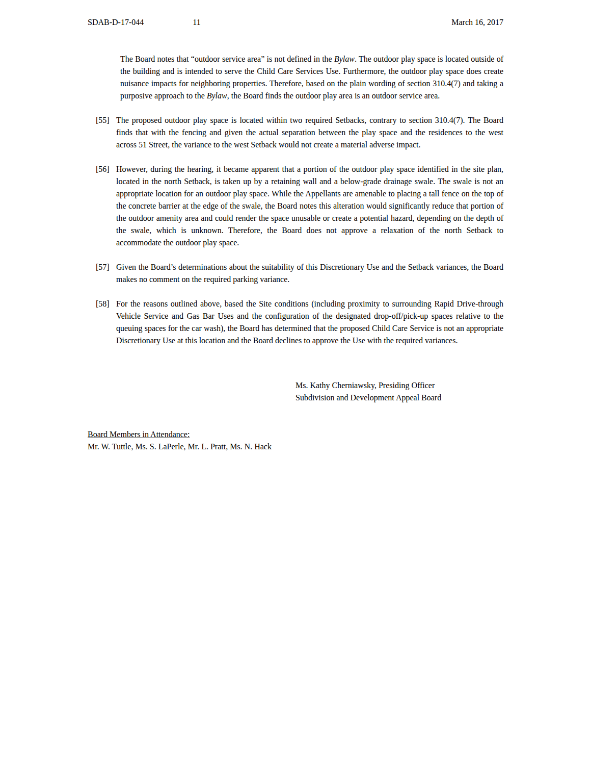SDAB-D-17-044 11 March 16, 2017
The Board notes that “outdoor service area” is not defined in the Bylaw. The outdoor play space is located outside of the building and is intended to serve the Child Care Services Use. Furthermore, the outdoor play space does create nuisance impacts for neighboring properties. Therefore, based on the plain wording of section 310.4(7) and taking a purposive approach to the Bylaw, the Board finds the outdoor play area is an outdoor service area.
[55] The proposed outdoor play space is located within two required Setbacks, contrary to section 310.4(7). The Board finds that with the fencing and given the actual separation between the play space and the residences to the west across 51 Street, the variance to the west Setback would not create a material adverse impact.
[56] However, during the hearing, it became apparent that a portion of the outdoor play space identified in the site plan, located in the north Setback, is taken up by a retaining wall and a below-grade drainage swale. The swale is not an appropriate location for an outdoor play space. While the Appellants are amenable to placing a tall fence on the top of the concrete barrier at the edge of the swale, the Board notes this alteration would significantly reduce that portion of the outdoor amenity area and could render the space unusable or create a potential hazard, depending on the depth of the swale, which is unknown. Therefore, the Board does not approve a relaxation of the north Setback to accommodate the outdoor play space.
[57] Given the Board’s determinations about the suitability of this Discretionary Use and the Setback variances, the Board makes no comment on the required parking variance.
[58] For the reasons outlined above, based the Site conditions (including proximity to surrounding Rapid Drive-through Vehicle Service and Gas Bar Uses and the configuration of the designated drop-off/pick-up spaces relative to the queuing spaces for the car wash), the Board has determined that the proposed Child Care Service is not an appropriate Discretionary Use at this location and the Board declines to approve the Use with the required variances.
Ms. Kathy Cherniawsky, Presiding Officer
Subdivision and Development Appeal Board
Board Members in Attendance:
Mr. W. Tuttle, Ms. S. LaPerle, Mr. L. Pratt, Ms. N. Hack